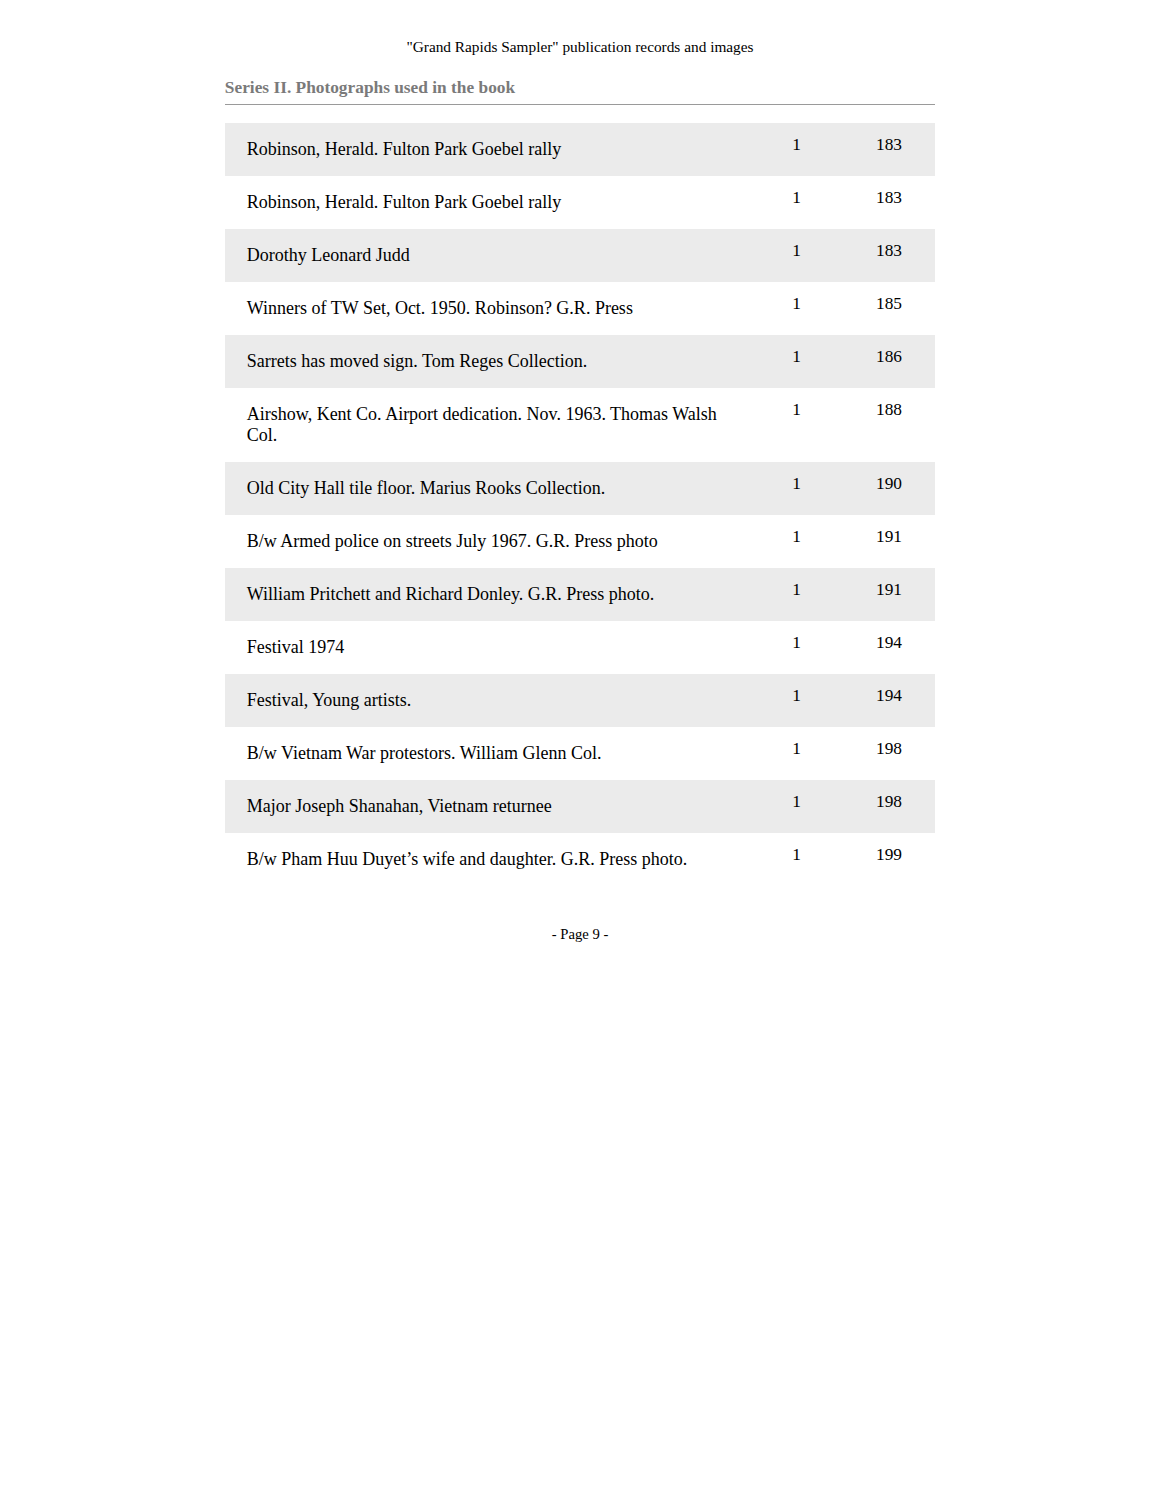"Grand Rapids Sampler" publication records and images
Series II. Photographs used in the book
| Robinson, Herald. Fulton Park Goebel rally | 1 | 183 |
| Robinson, Herald. Fulton Park Goebel rally | 1 | 183 |
| Dorothy Leonard Judd | 1 | 183 |
| Winners of TW Set, Oct. 1950. Robinson? G.R. Press | 1 | 185 |
| Sarrets has moved sign. Tom Reges Collection. | 1 | 186 |
| Airshow, Kent Co. Airport dedication. Nov. 1963. Thomas Walsh Col. | 1 | 188 |
| Old City Hall tile floor. Marius Rooks Collection. | 1 | 190 |
| B/w Armed police on streets July 1967. G.R. Press photo | 1 | 191 |
| William Pritchett and Richard Donley. G.R. Press photo. | 1 | 191 |
| Festival 1974 | 1 | 194 |
| Festival, Young artists. | 1 | 194 |
| B/w Vietnam War protestors. William Glenn Col. | 1 | 198 |
| Major Joseph Shanahan, Vietnam returnee | 1 | 198 |
| B/w Pham Huu Duyet’s wife and daughter. G.R. Press photo. | 1 | 199 |
- Page 9 -